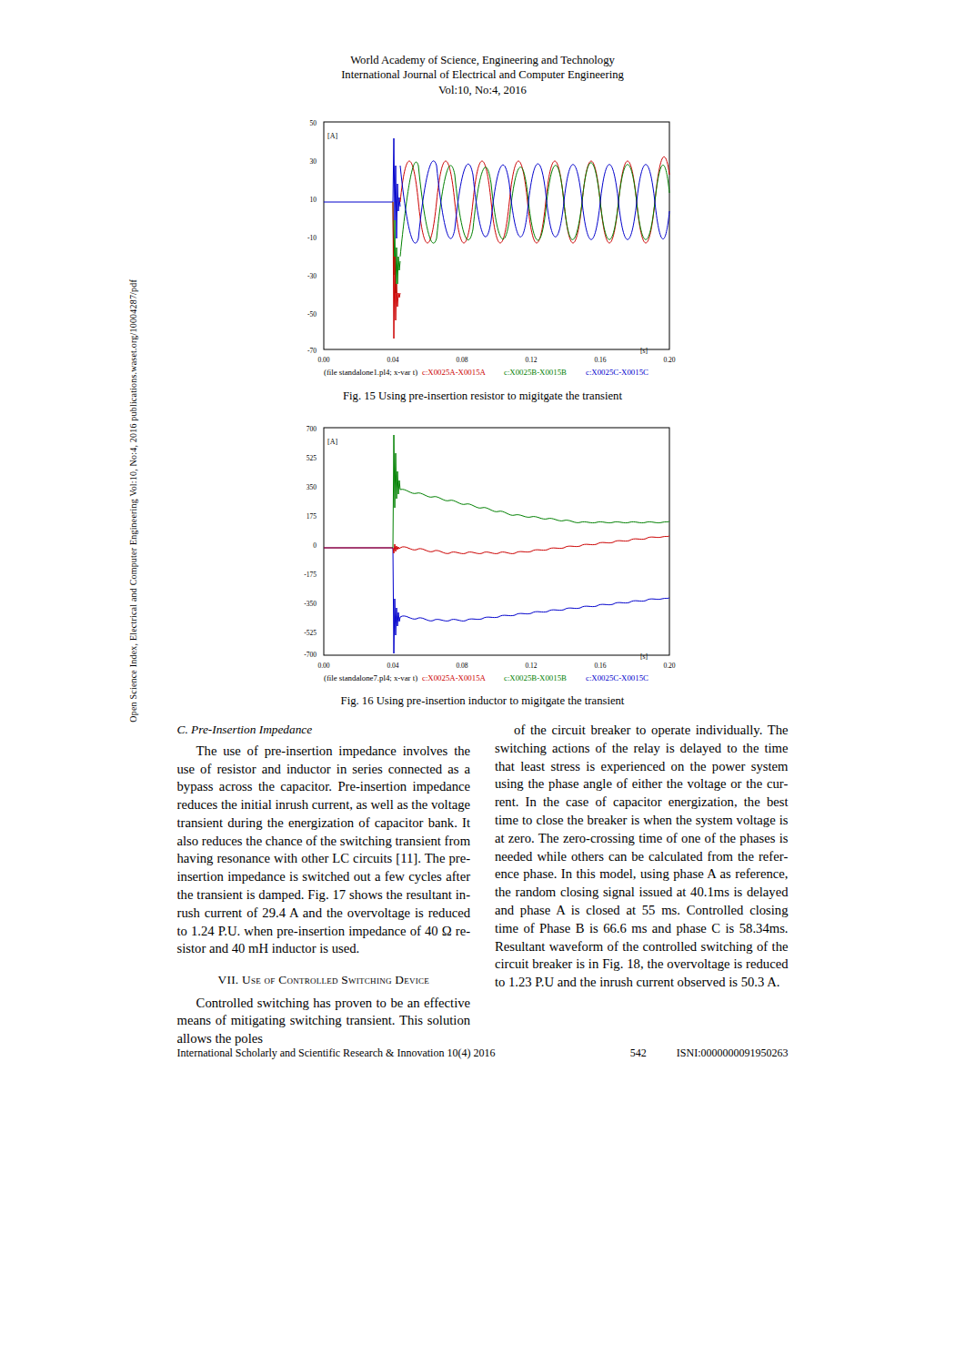World Academy of Science, Engineering and Technology
International Journal of Electrical and Computer Engineering
Vol:10, No:4, 2016
Open Science Index, Electrical and Computer Engineering Vol:10, No:4, 2016 publications.waset.org/10004287/pdf
50 30 10 -10 -30 -50 -70 [A] 0.00 0.04 0.08 0.12 0.16 0.20 [s] (file standalone1.pl4; x-var t) c:X0025A-X0015A c:X0025B-X0015B c:X0025C-X0015C
Fig. 15 Using pre-insertion resistor to migitgate the transient
700 525 350 175 0 -175 -350 -525 -700 [A] 0.00 0.04 0.08 0.12 0.16 0.20 [s] (file standalone7.pl4; x-var t) c:X0025A-X0015A c:X0025B-X0015B c:X0025C-X0015C
Fig. 16 Using pre-insertion inductor to migitgate the transient
C. Pre-Insertion Impedance
The use of pre-insertion impedance involves the use of resistor and inductor in series connected as a bypass across the capacitor. Pre-insertion impedance reduces the initial inrush current, as well as the voltage transient during the energization of capacitor bank. It also reduces the chance of the switching transient from having resonance with other LC circuits [11]. The pre-insertion impedance is switched out a few cycles after the transient is damped. Fig. 17 shows the resultant inrush current of 29.4 A and the overvoltage is reduced to 1.24 P.U. when pre-insertion impedance of 40 Ω resistor and 40 mH inductor is used.
VII. Use of Controlled Switching Device
Controlled switching has proven to be an effective means of mitigating switching transient. This solution allows the poles
of the circuit breaker to operate individually. The switching actions of the relay is delayed to the time that least stress is experienced on the power system using the phase angle of either the voltage or the current. In the case of capacitor energization, the best time to close the breaker is when the system voltage is at zero. The zero-crossing time of one of the phases is needed while others can be calculated from the reference phase. In this model, using phase A as reference, the random closing signal issued at 40.1ms is delayed and phase A is closed at 55 ms. Controlled closing time of Phase B is 66.6 ms and phase C is 58.34ms. Resultant waveform of the controlled switching of the circuit breaker is in Fig. 18, the overvoltage is reduced to 1.23 P.U and the inrush current observed is 50.3 A.
International Scholarly and Scientific Research & Innovation 10(4) 2016 542 ISNI:0000000091950263